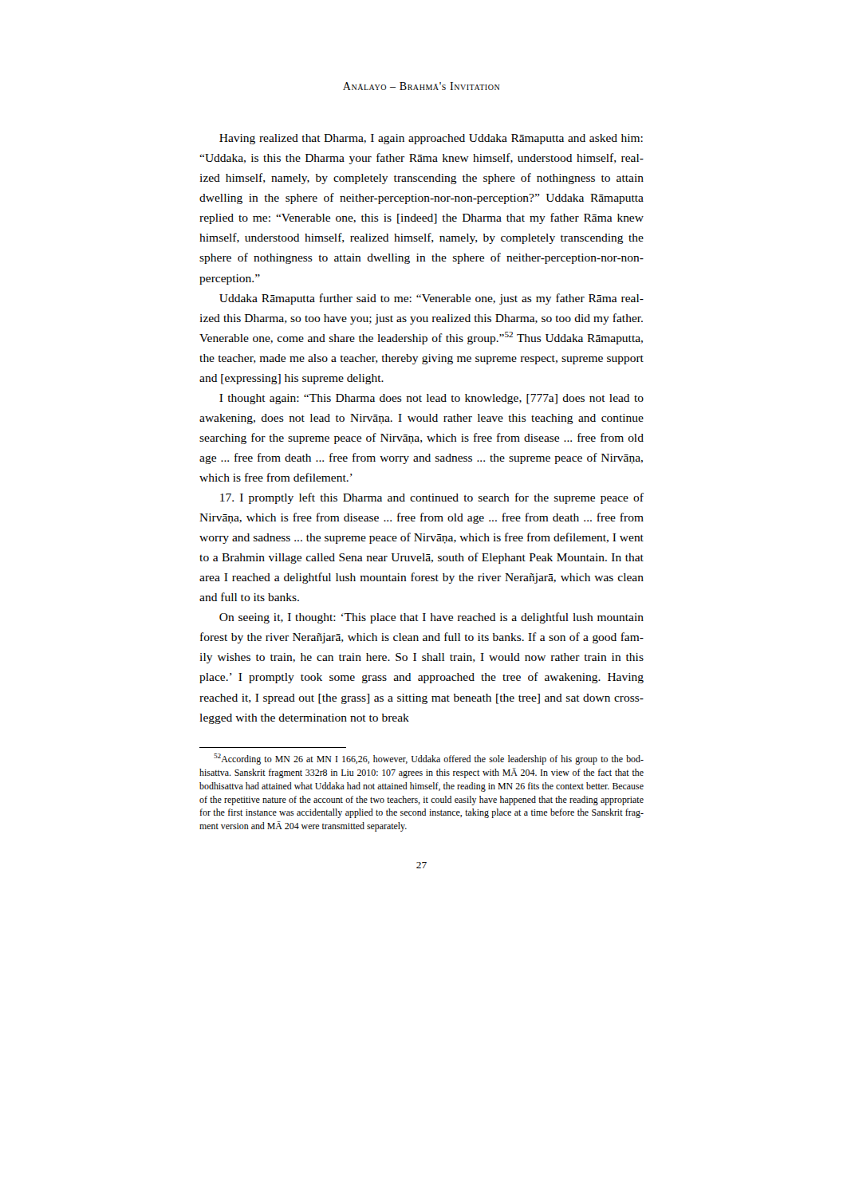Anālayo – Brahmā's Invitation
Having realized that Dharma, I again approached Uddaka Rāmaputta and asked him: “Uddaka, is this the Dharma your father Rāma knew himself, understood himself, realized himself, namely, by completely transcending the sphere of nothingness to attain dwelling in the sphere of neither-perception-nor-non-perception?” Uddaka Rāmaputta replied to me: “Venerable one, this is [indeed] the Dharma that my father Rāma knew himself, understood himself, realized himself, namely, by completely transcending the sphere of nothingness to attain dwelling in the sphere of neither-perception-nor-non-perception.”
Uddaka Rāmaputta further said to me: “Venerable one, just as my father Rāma realized this Dharma, so too have you; just as you realized this Dharma, so too did my father. Venerable one, come and share the leadership of this group.”52 Thus Uddaka Rāmaputta, the teacher, made me also a teacher, thereby giving me supreme respect, supreme support and [expressing] his supreme delight.
I thought again: “This Dharma does not lead to knowledge, [777a] does not lead to awakening, does not lead to Nirvāṇa. I would rather leave this teaching and continue searching for the supreme peace of Nirvāṇa, which is free from disease ... free from old age ... free from death ... free from worry and sadness ... the supreme peace of Nirvāṇa, which is free from defilement.’
17. I promptly left this Dharma and continued to search for the supreme peace of Nirvāṇa, which is free from disease ... free from old age ... free from death ... free from worry and sadness ... the supreme peace of Nirvāṇa, which is free from defilement, I went to a Brahmin village called Sena near Uruvelā, south of Elephant Peak Mountain. In that area I reached a delightful lush mountain forest by the river Nerañjarā, which was clean and full to its banks.
On seeing it, I thought: ‘This place that I have reached is a delightful lush mountain forest by the river Nerañjarā, which is clean and full to its banks. If a son of a good family wishes to train, he can train here. So I shall train, I would now rather train in this place.’ I promptly took some grass and approached the tree of awakening. Having reached it, I spread out [the grass] as a sitting mat beneath [the tree] and sat down cross-legged with the determination not to break
52According to MN 26 at MN I 166,26, however, Uddaka offered the sole leadership of his group to the bodhisattva. Sanskrit fragment 332r8 in Liu 2010: 107 agrees in this respect with MĀ 204. In view of the fact that the bodhisattva had attained what Uddaka had not attained himself, the reading in MN 26 fits the context better. Because of the repetitive nature of the account of the two teachers, it could easily have happened that the reading appropriate for the first instance was accidentally applied to the second instance, taking place at a time before the Sanskrit fragment version and MĀ 204 were transmitted separately.
27